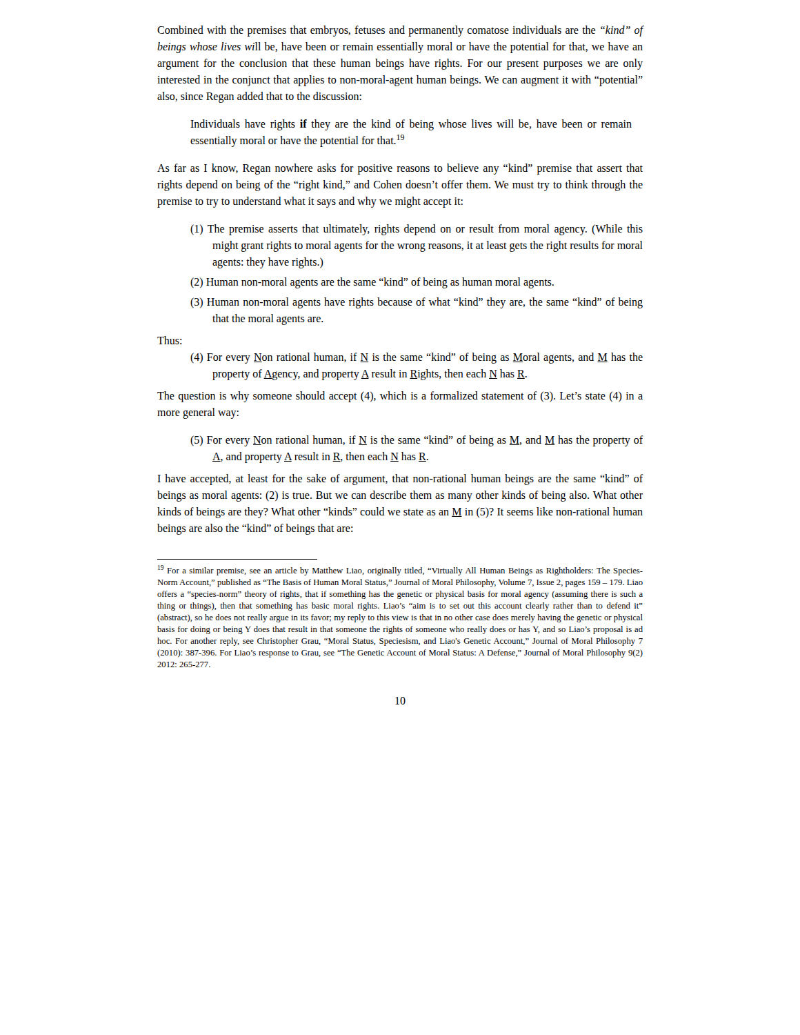Combined with the premises that embryos, fetuses and permanently comatose individuals are the “kind” of beings whose lives will be, have been or remain essentially moral or have the potential for that, we have an argument for the conclusion that these human beings have rights. For our present purposes we are only interested in the conjunct that applies to non-moral-agent human beings. We can augment it with “potential” also, since Regan added that to the discussion:
Individuals have rights if they are the kind of being whose lives will be, have been or remain essentially moral or have the potential for that.19
As far as I know, Regan nowhere asks for positive reasons to believe any “kind” premise that assert that rights depend on being of the “right kind,” and Cohen doesn’t offer them. We must try to think through the premise to try to understand what it says and why we might accept it:
(1) The premise asserts that ultimately, rights depend on or result from moral agency. (While this might grant rights to moral agents for the wrong reasons, it at least gets the right results for moral agents: they have rights.)
(2) Human non-moral agents are the same “kind” of being as human moral agents.
(3) Human non-moral agents have rights because of what “kind” they are, the same “kind” of being that the moral agents are.
Thus:
(4) For every Non rational human, if N is the same “kind” of being as Moral agents, and M has the property of Agency, and property A result in Rights, then each N has R.
The question is why someone should accept (4), which is a formalized statement of (3). Let’s state (4) in a more general way:
(5) For every Non rational human, if N is the same “kind” of being as M, and M has the property of A, and property A result in R, then each N has R.
I have accepted, at least for the sake of argument, that non-rational human beings are the same “kind” of beings as moral agents: (2) is true. But we can describe them as many other kinds of being also. What other kinds of beings are they? What other “kinds” could we state as an M in (5)? It seems like non-rational human beings are also the “kind” of beings that are:
19 For a similar premise, see an article by Matthew Liao, originally titled, “Virtually All Human Beings as Rightholders: The Species-Norm Account,” published as “The Basis of Human Moral Status,” Journal of Moral Philosophy, Volume 7, Issue 2, pages 159 – 179. Liao offers a “species-norm” theory of rights, that if something has the genetic or physical basis for moral agency (assuming there is such a thing or things), then that something has basic moral rights. Liao’s “aim is to set out this account clearly rather than to defend it” (abstract), so he does not really argue in its favor; my reply to this view is that in no other case does merely having the genetic or physical basis for doing or being Y does that result in that someone the rights of someone who really does or has Y, and so Liao’s proposal is ad hoc. For another reply, see Christopher Grau, “Moral Status, Speciesism, and Liao's Genetic Account,” Journal of Moral Philosophy 7 (2010): 387-396. For Liao’s response to Grau, see “The Genetic Account of Moral Status: A Defense,” Journal of Moral Philosophy 9(2) 2012: 265-277.
10